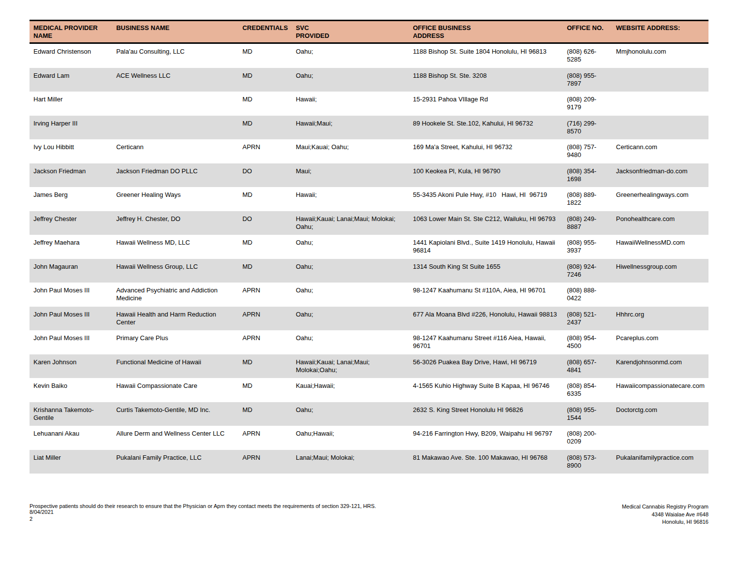| MEDICAL PROVIDER NAME | BUSINESS NAME | CREDENTIALS | SVC PROVIDED | OFFICE BUSINESS ADDRESS | OFFICE NO. | WEBSITE ADDRESS: |
| --- | --- | --- | --- | --- | --- | --- |
| Edward Christenson | Pala'au Consulting, LLC | MD | Oahu; | 1188 Bishop St. Suite 1804 Honolulu, HI 96813 | (808) 626-5285 | Mmjhonolulu.com |
| Edward Lam | ACE Wellness LLC | MD | Oahu; | 1188 Bishop St. Ste. 3208 | (808) 955-7897 | |
| Hart Miller | | MD | Hawaii; | 15-2931 Pahoa VIllage Rd | (808) 209-9179 | |
| Irving Harper III | | MD | Hawaii;Maui; | 89 Hookele St. Ste.102, Kahului, HI 96732 | (716) 299-8570 | |
| Ivy Lou Hibbitt | Certicann | APRN | Maui;Kauai; Oahu; | 169 Ma'a Street, Kahului, HI 96732 | (808) 757-9480 | Certicann.com |
| Jackson Friedman | Jackson Friedman DO PLLC | DO | Maui; | 100 Keokea Pl, Kula, HI 96790 | (808) 354-1698 | Jacksonfriedman-do.com |
| James Berg | Greener Healing Ways | MD | Hawaii; | 55-3435 Akoni Pule Hwy, #10 Hawi, HI 96719 | (808) 889-1822 | Greenerhealingways.com |
| Jeffrey Chester | Jeffrey H. Chester, DO | DO | Hawaii;Kauai; Lanai;Maui; Molokai; Oahu; | 1063 Lower Main St. Ste C212, Wailuku, HI 96793 | (808) 249-8887 | Ponohealthcare.com |
| Jeffrey Maehara | Hawaii Wellness MD, LLC | MD | Oahu; | 1441 Kapiolani Blvd., Suite 1419 Honolulu, Hawaii 96814 | (808) 955-3937 | HawaiiWellnessMD.com |
| John Magauran | Hawaii Wellness Group, LLC | MD | Oahu; | 1314 South King St Suite 1655 | (808) 924-7246 | Hiwellnessgroup.com |
| John Paul Moses III | Advanced Psychiatric and Addiction Medicine | APRN | Oahu; | 98-1247 Kaahumanu St #110A, Aiea, HI 96701 | (808) 888-0422 | |
| John Paul Moses III | Hawaii Health and Harm Reduction Center | APRN | Oahu; | 677 Ala Moana Blvd #226, Honolulu, Hawaii 98813 | (808) 521-2437 | Hhhrc.org |
| John Paul Moses III | Primary Care Plus | APRN | Oahu; | 98-1247 Kaahumanu Street #116 Aiea, Hawaii, 96701 | (808) 954-4500 | Pcareplus.com |
| Karen Johnson | Functional Medicine of Hawaii | MD | Hawaii;Kauai; Lanai;Maui; Molokai;Oahu; | 56-3026 Puakea Bay Drive, Hawi, HI 96719 | (808) 657-4841 | Karendjohnsonmd.com |
| Kevin Baiko | Hawaii Compassionate Care | MD | Kauai;Hawaii; | 4-1565 Kuhio Highway Suite B Kapaa, HI 96746 | (808) 854-6335 | Hawaiicompassionatecare.com |
| Krishanna Takemoto-Gentile | Curtis Takemoto-Gentile, MD Inc. | MD | Oahu; | 2632 S. King Street Honolulu HI 96826 | (808) 955-1544 | Doctorctg.com |
| Lehuanani Akau | Allure Derm and Wellness Center LLC | APRN | Oahu;Hawaii; | 94-216 Farrington Hwy, B209, Waipahu HI 96797 | (808) 200-0209 | |
| Liat Miller | Pukalani Family Practice, LLC | APRN | Lanai;Maui; Molokai; | 81 Makawao Ave. Ste. 100 Makawao, HI 96768 | (808) 573-8900 | Pukalanifamilypractice.com |
Prospective patients should do their research to ensure that the Physician or Aprn they contact meets the requirements of section 329-121, HRS.
8/04/2021
2
Medical Cannabis Registry Program
4348 Waialae Ave #648
Honolulu, HI 96816